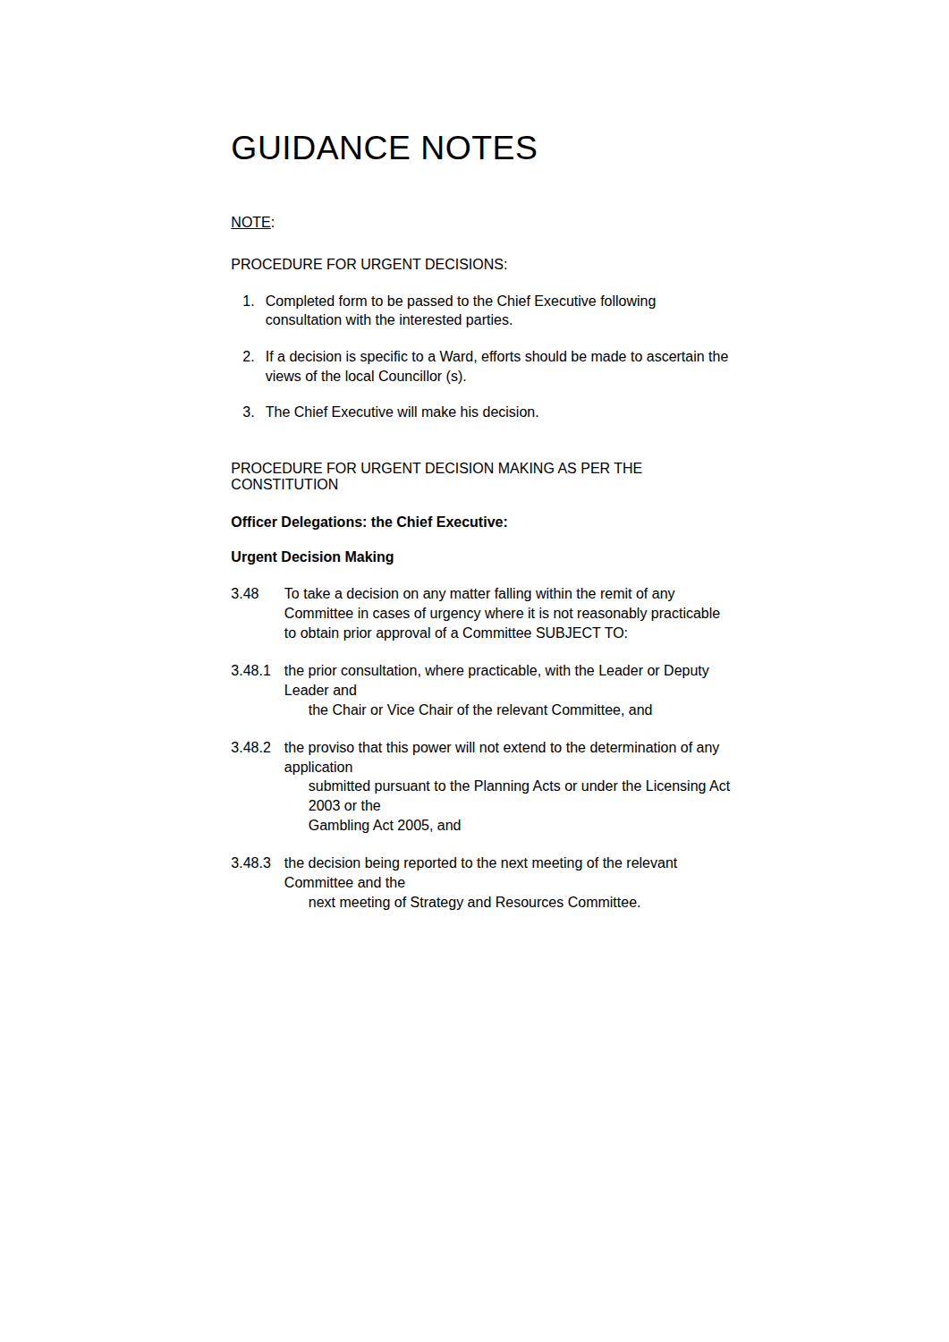GUIDANCE NOTES
NOTE:
PROCEDURE FOR URGENT DECISIONS:
Completed form to be passed to the Chief Executive following consultation with the interested parties.
If a decision is specific to a Ward, efforts should be made to ascertain the views of the local Councillor (s).
The Chief Executive will make his decision.
PROCEDURE FOR URGENT DECISION MAKING AS PER THE CONSTITUTION
Officer Delegations: the Chief Executive:
Urgent Decision Making
3.48
To take a decision on any matter falling within the remit of any Committee in cases of urgency where it is not reasonably practicable to obtain prior approval of a Committee SUBJECT TO:
3.48.1
the prior consultation, where practicable, with the Leader or Deputy Leader and the Chair or Vice Chair of the relevant Committee, and
3.48.2
the proviso that this power will not extend to the determination of any application submitted pursuant to the Planning Acts or under the Licensing Act 2003 or the Gambling Act 2005, and
3.48.3
the decision being reported to the next meeting of the relevant Committee and the next meeting of Strategy and Resources Committee.